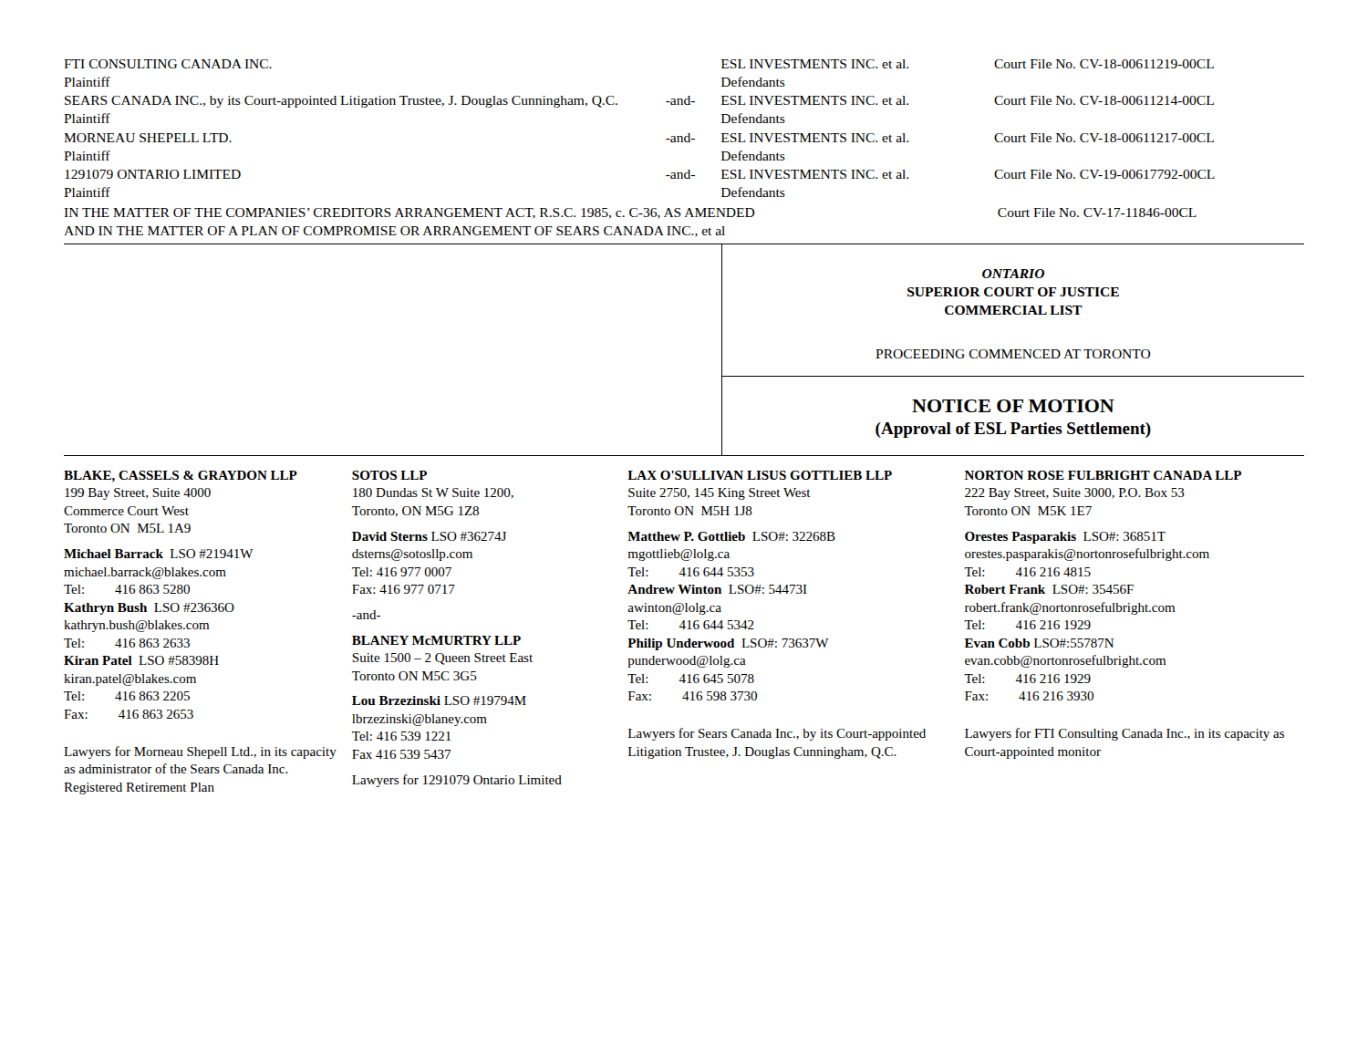| FTI CONSULTING CANADA INC. | | ESL INVESTMENTS INC. et al. | Court File No. CV-18-00611219-00CL |
| Plaintiff | | Defendants | |
| SEARS CANADA INC., by its Court-appointed Litigation Trustee, J. Douglas Cunningham, Q.C. | -and- | ESL INVESTMENTS INC. et al. | Court File No. CV-18-00611214-00CL |
| Plaintiff | | Defendants | |
| MORNEAU SHEPELL LTD. | -and- | ESL INVESTMENTS INC. et al. | Court File No. CV-18-00611217-00CL |
| Plaintiff | | Defendants | |
| 1291079 ONTARIO LIMITED | -and- | ESL INVESTMENTS INC. et al. | Court File No. CV-19-00617792-00CL |
| Plaintiff | | Defendants | |
| IN THE MATTER OF THE COMPANIES’ CREDITORS ARRANGEMENT ACT, R.S.C. 1985, c. C-36, AS AMENDED | Court File No. CV-17-11846-00CL |
| AND IN THE MATTER OF A PLAN OF COMPROMISE OR ARRANGEMENT OF SEARS CANADA INC., et al |
ONTARIO
SUPERIOR COURT OF JUSTICE
COMMERCIAL LIST
PROCEEDING COMMENCED AT TORONTO
NOTICE OF MOTION
(Approval of ESL Parties Settlement)
| BLAKE, CASSELS & GRAYDON LLP 199 Bay Street, Suite 4000 Commerce Court West Toronto ON M5L 1A9 Michael Barrack LSO #21941W michael.barrack@blakes.com Tel: 416 863 5280 Kathryn Bush LSO #23636O kathryn.bush@blakes.com Tel: 416 863 2633 Kiran Patel LSO #58398H kiran.patel@blakes.com Tel: 416 863 2205 Fax: 416 863 2653 Lawyers for Morneau Shepell Ltd., in its capacity as administrator of the Sears Canada Inc. Registered Retirement Plan | SOTOS LLP 180 Dundas St W Suite 1200, Toronto, ON M5G 1Z8 David Sterns LSO #36274J dsterns@sotosllp.com Tel: 416 977 0007 Fax: 416 977 0717 -and- BLANEY McMURTRY LLP Suite 1500 – 2 Queen Street East Toronto ON M5C 3G5 Lou Brzezinski LSO #19794M lbrzezinski@blaney.com Tel: 416 539 1221 Fax 416 539 5437 Lawyers for 1291079 Ontario Limited | LAX O'SULLIVAN LISUS GOTTLIEB LLP Suite 2750, 145 King Street West Toronto ON M5H 1J8 Matthew P. Gottlieb LSO#: 32268B mgottlieb@lolg.ca Tel: 416 644 5353 Andrew Winton LSO#: 54473I awinton@lolg.ca Tel: 416 644 5342 Philip Underwood LSO#: 73637W punderwood@lolg.ca Tel: 416 645 5078 Fax: 416 598 3730 Lawyers for Sears Canada Inc., by its Court-appointed Litigation Trustee, J. Douglas Cunningham, Q.C. | NORTON ROSE FULBRIGHT CANADA LLP 222 Bay Street, Suite 3000, P.O. Box 53 Toronto ON M5K 1E7 Orestes Pasparakis LSO#: 36851T orestes.pasparakis@nortonrosefulbright.com Tel: 416 216 4815 Robert Frank LSO#: 35456F robert.frank@nortonrosefulbright.com Tel: 416 216 1929 Evan Cobb LSO#:55787N evan.cobb@nortonrosefulbright.com Tel: 416 216 1929 Fax: 416 216 3930 Lawyers for FTI Consulting Canada Inc., in its capacity as Court-appointed monitor |